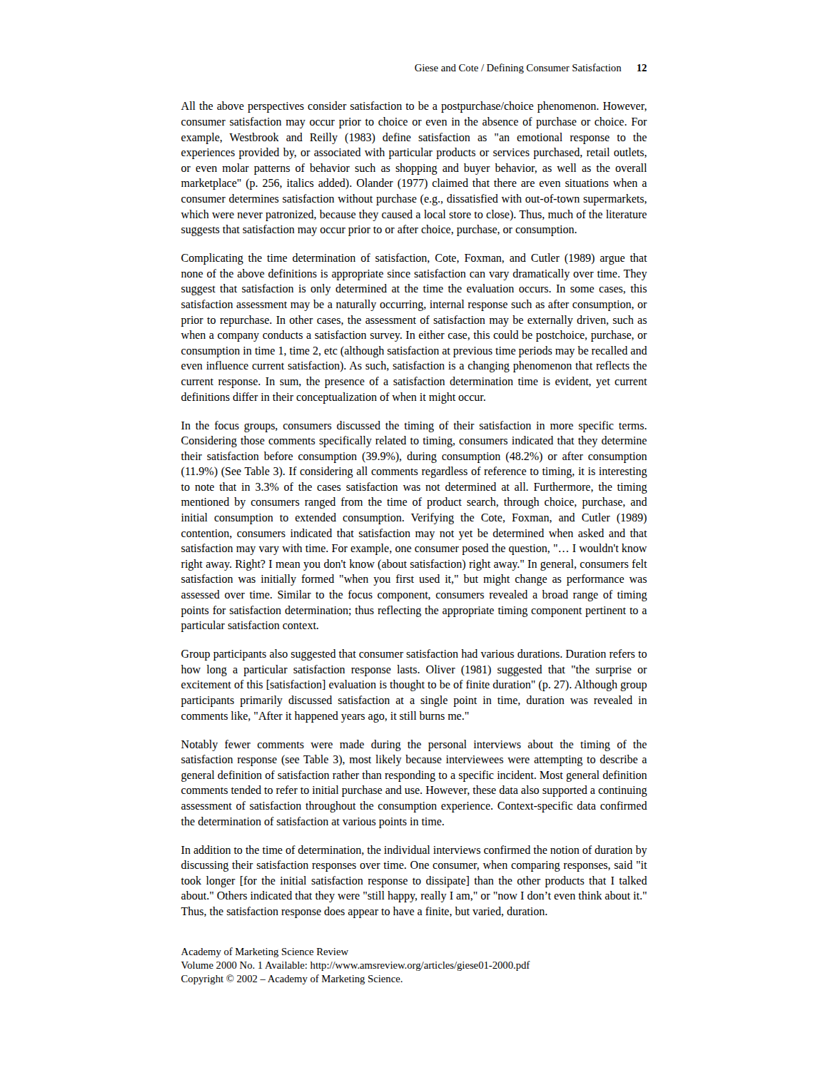Giese and Cote / Defining Consumer Satisfaction 12
All the above perspectives consider satisfaction to be a postpurchase/choice phenomenon. However, consumer satisfaction may occur prior to choice or even in the absence of purchase or choice. For example, Westbrook and Reilly (1983) define satisfaction as "an emotional response to the experiences provided by, or associated with particular products or services purchased, retail outlets, or even molar patterns of behavior such as shopping and buyer behavior, as well as the overall marketplace" (p. 256, italics added). Olander (1977) claimed that there are even situations when a consumer determines satisfaction without purchase (e.g., dissatisfied with out-of-town supermarkets, which were never patronized, because they caused a local store to close). Thus, much of the literature suggests that satisfaction may occur prior to or after choice, purchase, or consumption.
Complicating the time determination of satisfaction, Cote, Foxman, and Cutler (1989) argue that none of the above definitions is appropriate since satisfaction can vary dramatically over time. They suggest that satisfaction is only determined at the time the evaluation occurs. In some cases, this satisfaction assessment may be a naturally occurring, internal response such as after consumption, or prior to repurchase. In other cases, the assessment of satisfaction may be externally driven, such as when a company conducts a satisfaction survey. In either case, this could be postchoice, purchase, or consumption in time 1, time 2, etc (although satisfaction at previous time periods may be recalled and even influence current satisfaction). As such, satisfaction is a changing phenomenon that reflects the current response. In sum, the presence of a satisfaction determination time is evident, yet current definitions differ in their conceptualization of when it might occur.
In the focus groups, consumers discussed the timing of their satisfaction in more specific terms. Considering those comments specifically related to timing, consumers indicated that they determine their satisfaction before consumption (39.9%), during consumption (48.2%) or after consumption (11.9%) (See Table 3). If considering all comments regardless of reference to timing, it is interesting to note that in 3.3% of the cases satisfaction was not determined at all. Furthermore, the timing mentioned by consumers ranged from the time of product search, through choice, purchase, and initial consumption to extended consumption. Verifying the Cote, Foxman, and Cutler (1989) contention, consumers indicated that satisfaction may not yet be determined when asked and that satisfaction may vary with time. For example, one consumer posed the question, "… I wouldn't know right away. Right? I mean you don't know (about satisfaction) right away." In general, consumers felt satisfaction was initially formed "when you first used it," but might change as performance was assessed over time. Similar to the focus component, consumers revealed a broad range of timing points for satisfaction determination; thus reflecting the appropriate timing component pertinent to a particular satisfaction context.
Group participants also suggested that consumer satisfaction had various durations. Duration refers to how long a particular satisfaction response lasts. Oliver (1981) suggested that "the surprise or excitement of this [satisfaction] evaluation is thought to be of finite duration" (p. 27). Although group participants primarily discussed satisfaction at a single point in time, duration was revealed in comments like, "After it happened years ago, it still burns me."
Notably fewer comments were made during the personal interviews about the timing of the satisfaction response (see Table 3), most likely because interviewees were attempting to describe a general definition of satisfaction rather than responding to a specific incident. Most general definition comments tended to refer to initial purchase and use. However, these data also supported a continuing assessment of satisfaction throughout the consumption experience. Context-specific data confirmed the determination of satisfaction at various points in time.
In addition to the time of determination, the individual interviews confirmed the notion of duration by discussing their satisfaction responses over time. One consumer, when comparing responses, said "it took longer [for the initial satisfaction response to dissipate] than the other products that I talked about." Others indicated that they were "still happy, really I am," or "now I don’t even think about it." Thus, the satisfaction response does appear to have a finite, but varied, duration.
Academy of Marketing Science Review
Volume 2000 No. 1 Available: http://www.amsreview.org/articles/giese01-2000.pdf
Copyright © 2002 – Academy of Marketing Science.